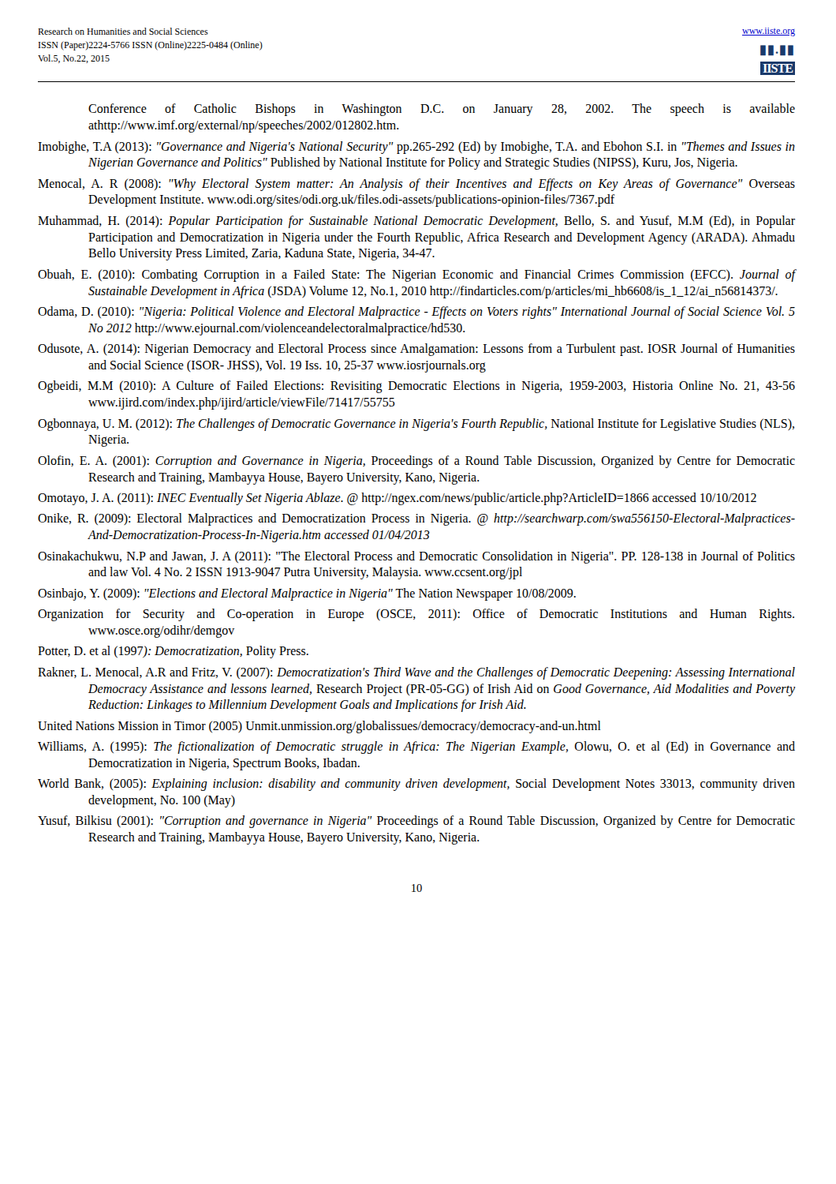Research on Humanities and Social Sciences
ISSN (Paper)2224-5766 ISSN (Online)2225-0484 (Online)
Vol.5, No.22, 2015
www.iiste.org
▮▮.▮▮
IISTE
Conference of Catholic Bishops in Washington D.C. on January 28, 2002. The speech is available athttp://www.imf.org/external/np/speeches/2002/012802.htm.
Imobighe, T.A (2013): "Governance and Nigeria's National Security" pp.265-292 (Ed) by Imobighe, T.A. and Ebohon S.I. in "Themes and Issues in Nigerian Governance and Politics" Published by National Institute for Policy and Strategic Studies (NIPSS), Kuru, Jos, Nigeria.
Menocal, A. R (2008): "Why Electoral System matter: An Analysis of their Incentives and Effects on Key Areas of Governance" Overseas Development Institute. www.odi.org/sites/odi.org.uk/files.odi-assets/publications-opinion-files/7367.pdf
Muhammad, H. (2014): Popular Participation for Sustainable National Democratic Development, Bello, S. and Yusuf, M.M (Ed), in Popular Participation and Democratization in Nigeria under the Fourth Republic, Africa Research and Development Agency (ARADA). Ahmadu Bello University Press Limited, Zaria, Kaduna State, Nigeria, 34-47.
Obuah, E. (2010): Combating Corruption in a Failed State: The Nigerian Economic and Financial Crimes Commission (EFCC). Journal of Sustainable Development in Africa (JSDA) Volume 12, No.1, 2010 http://findarticles.com/p/articles/mi_hb6608/is_1_12/ai_n56814373/.
Odama, D. (2010): "Nigeria: Political Violence and Electoral Malpractice - Effects on Voters rights" International Journal of Social Science Vol. 5 No 2012 http://www.ejournal.com/violenceandelectoralmalpractice/hd530.
Odusote, A. (2014): Nigerian Democracy and Electoral Process since Amalgamation: Lessons from a Turbulent past. IOSR Journal of Humanities and Social Science (ISOR- JHSS), Vol. 19 Iss. 10, 25-37 www.iosrjournals.org
Ogbeidi, M.M (2010): A Culture of Failed Elections: Revisiting Democratic Elections in Nigeria, 1959-2003, Historia Online No. 21, 43-56 www.ijird.com/index.php/ijird/article/viewFile/71417/55755
Ogbonnaya, U. M. (2012): The Challenges of Democratic Governance in Nigeria's Fourth Republic, National Institute for Legislative Studies (NLS), Nigeria.
Olofin, E. A. (2001): Corruption and Governance in Nigeria, Proceedings of a Round Table Discussion, Organized by Centre for Democratic Research and Training, Mambayya House, Bayero University, Kano, Nigeria.
Omotayo, J. A. (2011): INEC Eventually Set Nigeria Ablaze. @ http://ngex.com/news/public/article.php?ArticleID=1866 accessed 10/10/2012
Onike, R. (2009): Electoral Malpractices and Democratization Process in Nigeria. @ http://searchwarp.com/swa556150-Electoral-Malpractices-And-Democratization-Process-In-Nigeria.htm accessed 01/04/2013
Osinakachukwu, N.P and Jawan, J. A (2011): "The Electoral Process and Democratic Consolidation in Nigeria". PP. 128-138 in Journal of Politics and law Vol. 4 No. 2 ISSN 1913-9047 Putra University, Malaysia. www.ccsent.org/jpl
Osinbajo, Y. (2009): "Elections and Electoral Malpractice in Nigeria" The Nation Newspaper 10/08/2009.
Organization for Security and Co-operation in Europe (OSCE, 2011): Office of Democratic Institutions and Human Rights. www.osce.org/odihr/demgov
Potter, D. et al (1997): Democratization, Polity Press.
Rakner, L. Menocal, A.R and Fritz, V. (2007): Democratization's Third Wave and the Challenges of Democratic Deepening: Assessing International Democracy Assistance and lessons learned, Research Project (PR-05-GG) of Irish Aid on Good Governance, Aid Modalities and Poverty Reduction: Linkages to Millennium Development Goals and Implications for Irish Aid.
United Nations Mission in Timor (2005) Unmit.unmission.org/globalissues/democracy/democracy-and-un.html
Williams, A. (1995): The fictionalization of Democratic struggle in Africa: The Nigerian Example, Olowu, O. et al (Ed) in Governance and Democratization in Nigeria, Spectrum Books, Ibadan.
World Bank, (2005): Explaining inclusion: disability and community driven development, Social Development Notes 33013, community driven development, No. 100 (May)
Yusuf, Bilkisu (2001): "Corruption and governance in Nigeria" Proceedings of a Round Table Discussion, Organized by Centre for Democratic Research and Training, Mambayya House, Bayero University, Kano, Nigeria.
10